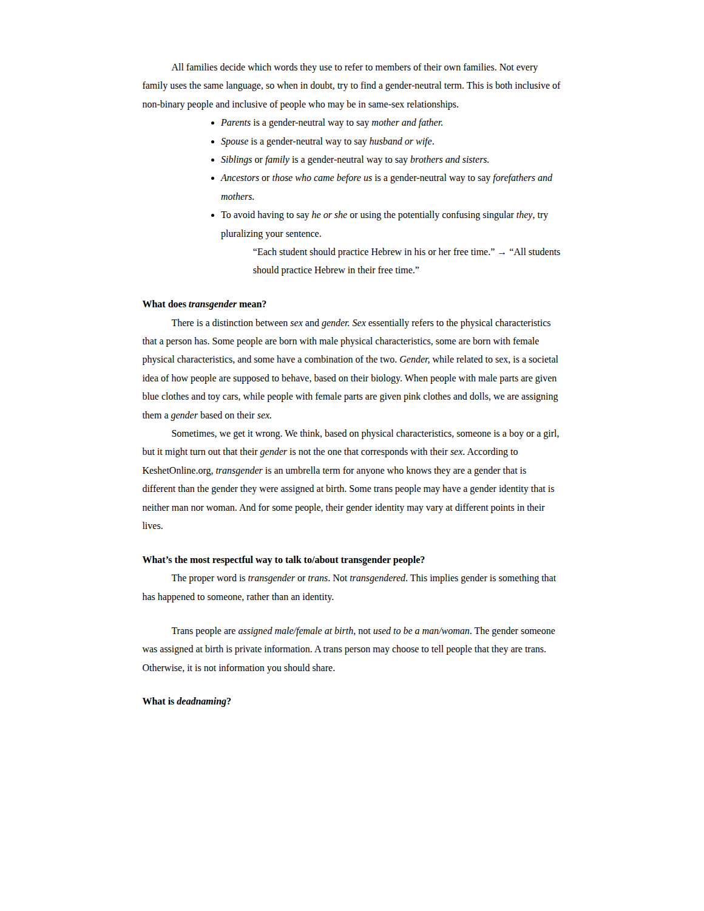All families decide which words they use to refer to members of their own families. Not every family uses the same language, so when in doubt, try to find a gender-neutral term. This is both inclusive of non-binary people and inclusive of people who may be in same-sex relationships.
Parents is a gender-neutral way to say mother and father.
Spouse is a gender-neutral way to say husband or wife.
Siblings or family is a gender-neutral way to say brothers and sisters.
Ancestors or those who came before us is a gender-neutral way to say forefathers and mothers.
To avoid having to say he or she or using the potentially confusing singular they, try pluralizing your sentence.
“Each student should practice Hebrew in his or her free time.” → “All students should practice Hebrew in their free time.”
What does transgender mean?
There is a distinction between sex and gender. Sex essentially refers to the physical characteristics that a person has. Some people are born with male physical characteristics, some are born with female physical characteristics, and some have a combination of the two. Gender, while related to sex, is a societal idea of how people are supposed to behave, based on their biology. When people with male parts are given blue clothes and toy cars, while people with female parts are given pink clothes and dolls, we are assigning them a gender based on their sex.
Sometimes, we get it wrong. We think, based on physical characteristics, someone is a boy or a girl, but it might turn out that their gender is not the one that corresponds with their sex. According to KeshetOnline.org, transgender is an umbrella term for anyone who knows they are a gender that is different than the gender they were assigned at birth. Some trans people may have a gender identity that is neither man nor woman. And for some people, their gender identity may vary at different points in their lives.
What’s the most respectful way to talk to/about transgender people?
The proper word is transgender or trans. Not transgendered. This implies gender is something that has happened to someone, rather than an identity.
Trans people are assigned male/female at birth, not used to be a man/woman. The gender someone was assigned at birth is private information. A trans person may choose to tell people that they are trans. Otherwise, it is not information you should share.
What is deadnaming?